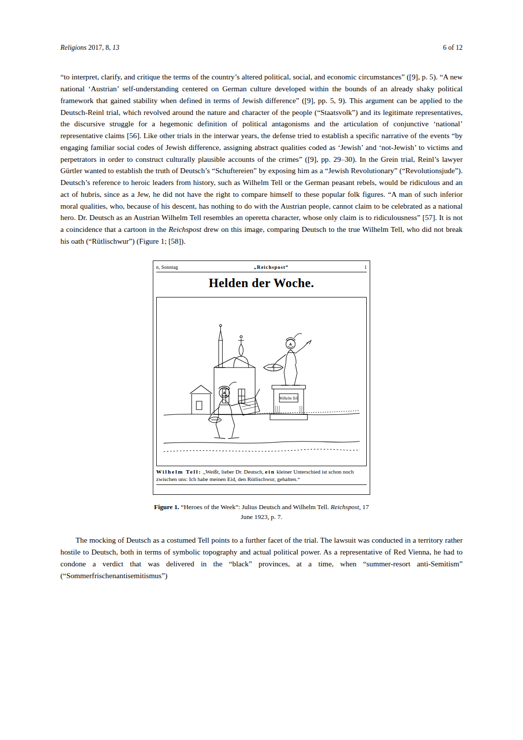Religions 2017, 8, 13 6 of 12
“to interpret, clarify, and critique the terms of the country’s altered political, social, and economic circumstances” ([9], p. 5). “A new national ‘Austrian’ self-understanding centered on German culture developed within the bounds of an already shaky political framework that gained stability when defined in terms of Jewish difference” ([9], pp. 5, 9). This argument can be applied to the Deutsch-Reinl trial, which revolved around the nature and character of the people (“Staatsvolk”) and its legitimate representatives, the discursive struggle for a hegemonic definition of political antagonisms and the articulation of conjunctive ‘national’ representative claims [56]. Like other trials in the interwar years, the defense tried to establish a specific narrative of the events “by engaging familiar social codes of Jewish difference, assigning abstract qualities coded as ‘Jewish’ and ‘not-Jewish’ to victims and perpetrators in order to construct culturally plausible accounts of the crimes” ([9], pp. 29–30). In the Grein trial, Reinl’s lawyer Gürtler wanted to establish the truth of Deutsch’s “Schuftereien” by exposing him as a “Jewish Revolutionary” (“Revolutionsjude”). Deutsch’s reference to heroic leaders from history, such as Wilhelm Tell or the German peasant rebels, would be ridiculous and an act of hubris, since as a Jew, he did not have the right to compare himself to these popular folk figures. “A man of such inferior moral qualities, who, because of his descent, has nothing to do with the Austrian people, cannot claim to be celebrated as a national hero. Dr. Deutsch as an Austrian Wilhelm Tell resembles an operetta character, whose only claim is to ridiculousness” [57]. It is not a coincidence that a cartoon in the Reichspost drew on this image, comparing Deutsch to the true Wilhelm Tell, who did not break his oath (“Rütlischwur”) (Figure 1; [58]).
n, Sonntag „Reichspost“ 1
Helden der Woche.
Wilhelm Tell
Wilhelm Tell: „Weißt, lieber Dr. Deutsch, ein kleiner Unterschied ist schon noch zwischen uns: Ich habe meinen Eid, den Rütlischwur, gehalten.“
Figure 1. “Heroes of the Week”: Julius Deutsch and Wilhelm Tell. Reichspost, 17 June 1923, p. 7.
The mocking of Deutsch as a costumed Tell points to a further facet of the trial. The lawsuit was conducted in a territory rather hostile to Deutsch, both in terms of symbolic topography and actual political power. As a representative of Red Vienna, he had to condone a verdict that was delivered in the “black” provinces, at a time, when “summer-resort anti-Semitism” (“Sommerfrischenantisemitismus”)